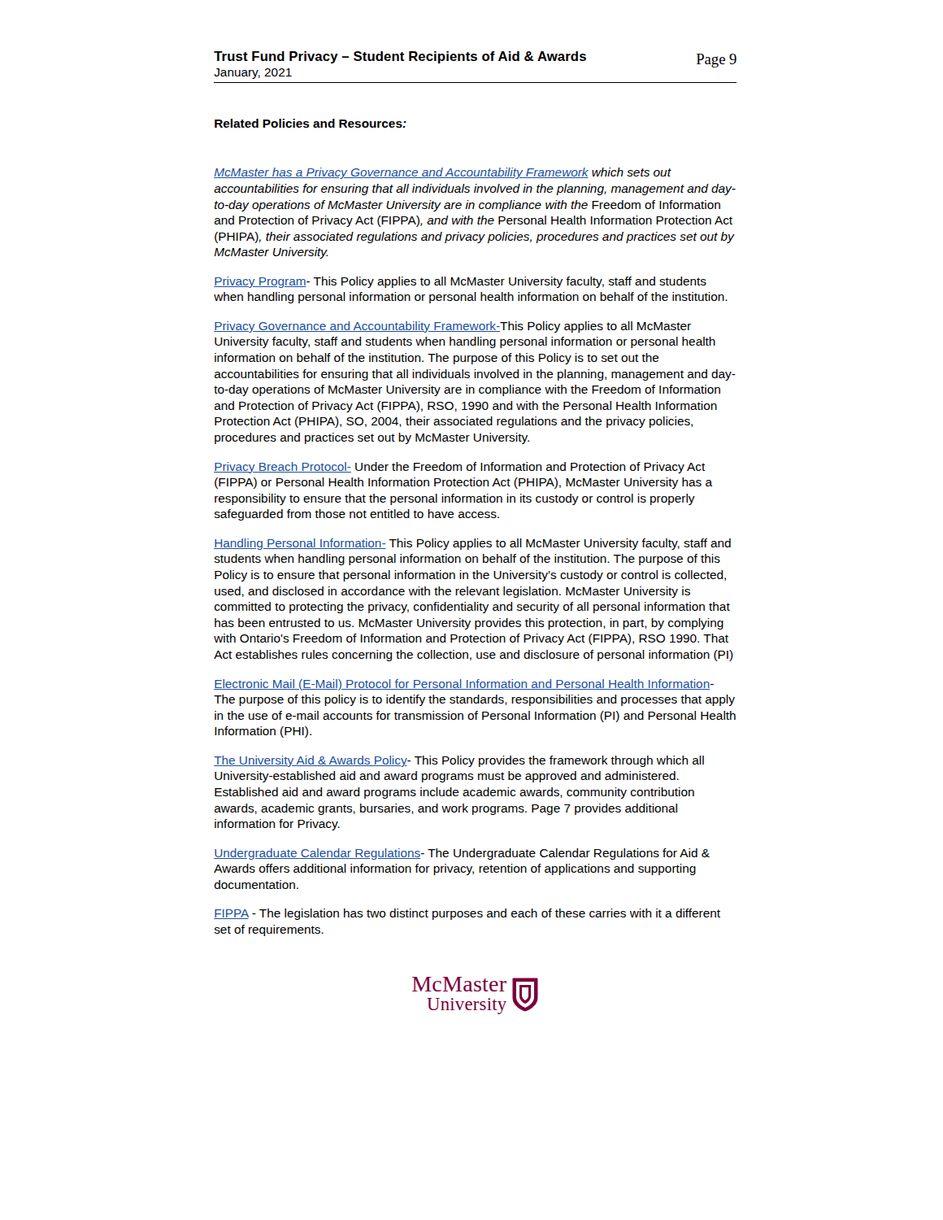Trust Fund Privacy – Student Recipients of Aid & Awards
January, 2021
Page 9
Related Policies and Resources:
McMaster has a Privacy Governance and Accountability Framework which sets out accountabilities for ensuring that all individuals involved in the planning, management and day-to-day operations of McMaster University are in compliance with the Freedom of Information and Protection of Privacy Act (FIPPA), and with the Personal Health Information Protection Act (PHIPA), their associated regulations and privacy policies, procedures and practices set out by McMaster University.
Privacy Program- This Policy applies to all McMaster University faculty, staff and students when handling personal information or personal health information on behalf of the institution.
Privacy Governance and Accountability Framework-This Policy applies to all McMaster University faculty, staff and students when handling personal information or personal health information on behalf of the institution. The purpose of this Policy is to set out the accountabilities for ensuring that all individuals involved in the planning, management and day-to-day operations of McMaster University are in compliance with the Freedom of Information and Protection of Privacy Act (FIPPA), RSO, 1990 and with the Personal Health Information Protection Act (PHIPA), SO, 2004, their associated regulations and the privacy policies, procedures and practices set out by McMaster University.
Privacy Breach Protocol- Under the Freedom of Information and Protection of Privacy Act (FIPPA) or Personal Health Information Protection Act (PHIPA), McMaster University has a responsibility to ensure that the personal information in its custody or control is properly safeguarded from those not entitled to have access.
Handling Personal Information- This Policy applies to all McMaster University faculty, staff and students when handling personal information on behalf of the institution. The purpose of this Policy is to ensure that personal information in the University’s custody or control is collected, used, and disclosed in accordance with the relevant legislation. McMaster University is committed to protecting the privacy, confidentiality and security of all personal information that has been entrusted to us. McMaster University provides this protection, in part, by complying with Ontario's Freedom of Information and Protection of Privacy Act (FIPPA), RSO 1990. That Act establishes rules concerning the collection, use and disclosure of personal information (PI)
Electronic Mail (E-Mail) Protocol for Personal Information and Personal Health Information- The purpose of this policy is to identify the standards, responsibilities and processes that apply in the use of e-mail accounts for transmission of Personal Information (PI) and Personal Health Information (PHI).
The University Aid & Awards Policy- This Policy provides the framework through which all University-established aid and award programs must be approved and administered. Established aid and award programs include academic awards, community contribution awards, academic grants, bursaries, and work programs. Page 7 provides additional information for Privacy.
Undergraduate Calendar Regulations- The Undergraduate Calendar Regulations for Aid & Awards offers additional information for privacy, retention of applications and supporting documentation.
FIPPA - The legislation has two distinct purposes and each of these carries with it a different set of requirements.
McMaster University